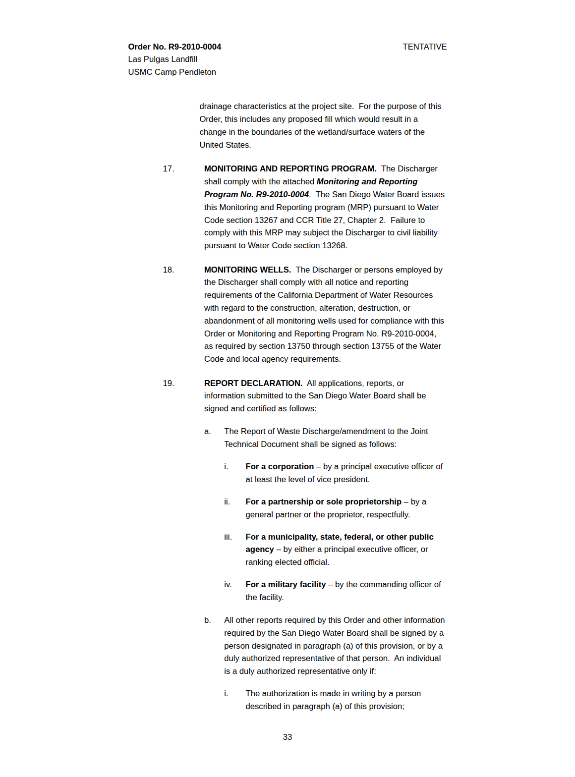Order No. R9-2010-0004
Las Pulgas Landfill
USMC Camp Pendleton
TENTATIVE
drainage characteristics at the project site. For the purpose of this Order, this includes any proposed fill which would result in a change in the boundaries of the wetland/surface waters of the United States.
17. MONITORING AND REPORTING PROGRAM. The Discharger shall comply with the attached Monitoring and Reporting Program No. R9-2010-0004. The San Diego Water Board issues this Monitoring and Reporting program (MRP) pursuant to Water Code section 13267 and CCR Title 27, Chapter 2. Failure to comply with this MRP may subject the Discharger to civil liability pursuant to Water Code section 13268.
18. MONITORING WELLS. The Discharger or persons employed by the Discharger shall comply with all notice and reporting requirements of the California Department of Water Resources with regard to the construction, alteration, destruction, or abandonment of all monitoring wells used for compliance with this Order or Monitoring and Reporting Program No. R9-2010-0004, as required by section 13750 through section 13755 of the Water Code and local agency requirements.
19. REPORT DECLARATION. All applications, reports, or information submitted to the San Diego Water Board shall be signed and certified as follows:
a. The Report of Waste Discharge/amendment to the Joint Technical Document shall be signed as follows:
i. For a corporation – by a principal executive officer of at least the level of vice president.
ii. For a partnership or sole proprietorship – by a general partner or the proprietor, respectfully.
iii. For a municipality, state, federal, or other public agency – by either a principal executive officer, or ranking elected official.
iv. For a military facility – by the commanding officer of the facility.
b. All other reports required by this Order and other information required by the San Diego Water Board shall be signed by a person designated in paragraph (a) of this provision, or by a duly authorized representative of that person. An individual is a duly authorized representative only if:
i. The authorization is made in writing by a person described in paragraph (a) of this provision;
33